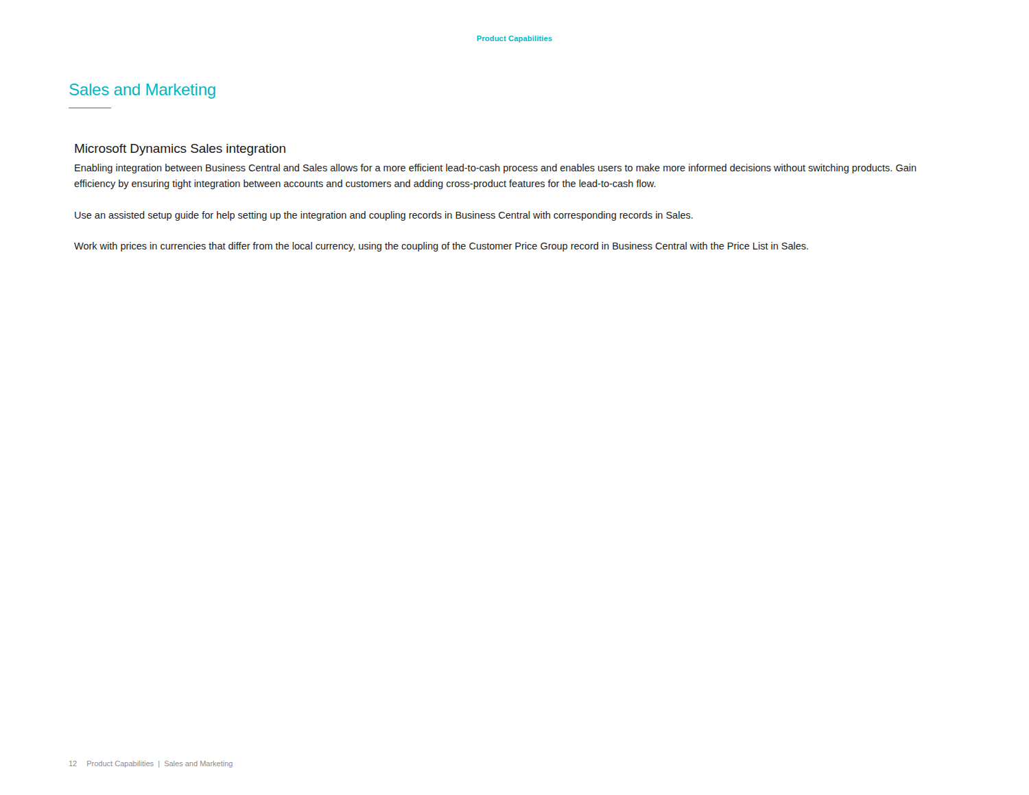Product Capabilities
Sales and Marketing
Microsoft Dynamics Sales integration
Enabling integration between Business Central and Sales allows for a more efficient lead-to-cash process and enables users to make more informed decisions without switching products. Gain efficiency by ensuring tight integration between accounts and customers and adding cross-product features for the lead-to-cash flow.
Use an assisted setup guide for help setting up the integration and coupling records in Business Central with corresponding records in Sales.
Work with prices in currencies that differ from the local currency, using the coupling of the Customer Price Group record in Business Central with the Price List in Sales.
12 Product Capabilities | Sales and Marketing